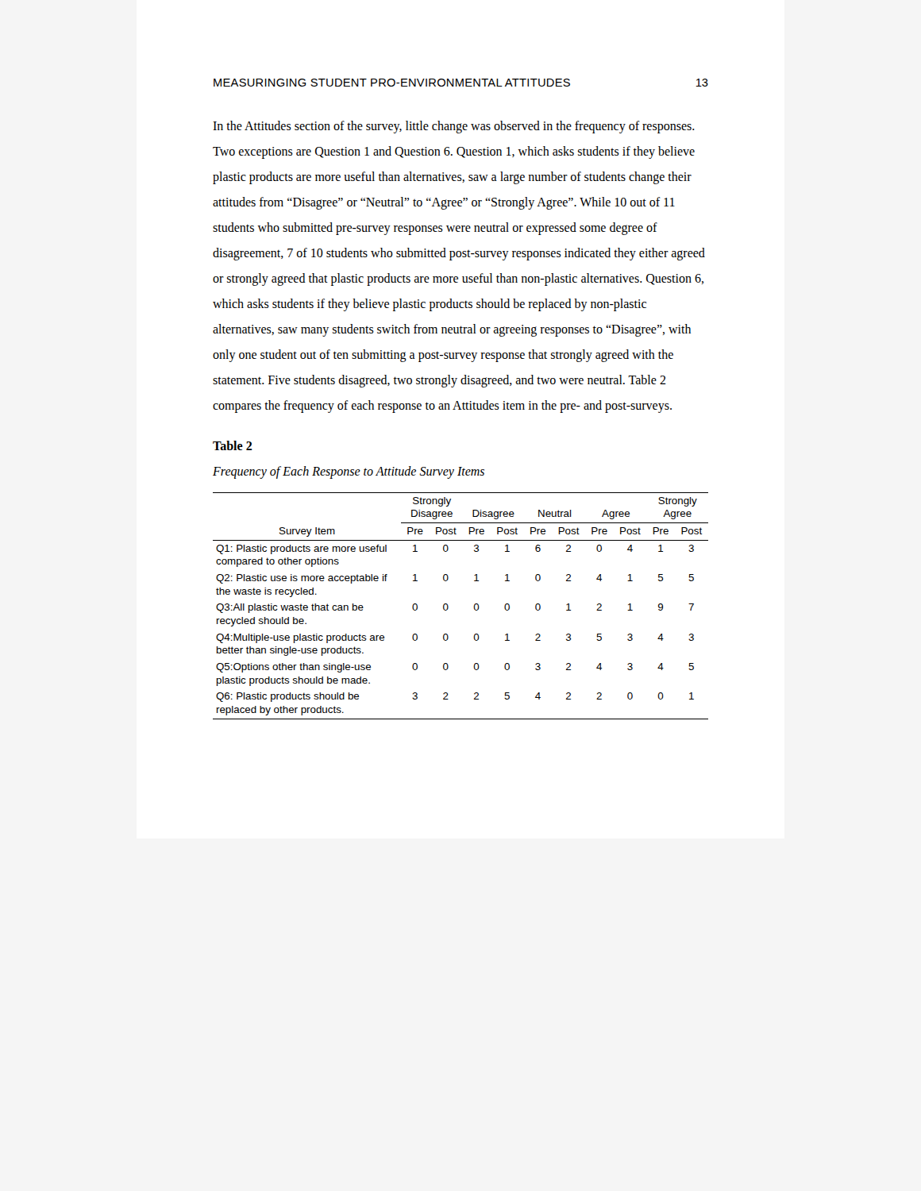MEASURINGING STUDENT PRO-ENVIRONMENTAL ATTITUDES 13
In the Attitudes section of the survey, little change was observed in the frequency of responses. Two exceptions are Question 1 and Question 6. Question 1, which asks students if they believe plastic products are more useful than alternatives, saw a large number of students change their attitudes from “Disagree” or “Neutral” to “Agree” or “Strongly Agree”. While 10 out of 11 students who submitted pre-survey responses were neutral or expressed some degree of disagreement, 7 of 10 students who submitted post-survey responses indicated they either agreed or strongly agreed that plastic products are more useful than non-plastic alternatives. Question 6, which asks students if they believe plastic products should be replaced by non-plastic alternatives, saw many students switch from neutral or agreeing responses to “Disagree”, with only one student out of ten submitting a post-survey response that strongly agreed with the statement. Five students disagreed, two strongly disagreed, and two were neutral. Table 2 compares the frequency of each response to an Attitudes item in the pre- and post-surveys.
Table 2
Frequency of Each Response to Attitude Survey Items
| Survey Item | Strongly Disagree | Disagree | Neutral | Agree | Strongly Agree |
| --- | --- | --- | --- | --- | --- |
| Pre | Post | Pre | Post | Pre | Post | Pre | Post | Pre | Post |
| Q1: Plastic products are more useful compared to other options | 1 | 0 | 3 | 1 | 6 | 2 | 0 | 4 | 1 | 3 |
| Q2: Plastic use is more acceptable if the waste is recycled. | 1 | 0 | 1 | 1 | 0 | 2 | 4 | 1 | 5 | 5 |
| Q3:All plastic waste that can be recycled should be. | 0 | 0 | 0 | 0 | 0 | 1 | 2 | 1 | 9 | 7 |
| Q4:Multiple-use plastic products are better than single-use products. | 0 | 0 | 0 | 1 | 2 | 3 | 5 | 3 | 4 | 3 |
| Q5:Options other than single-use plastic products should be made. | 0 | 0 | 0 | 0 | 3 | 2 | 4 | 3 | 4 | 5 |
| Q6: Plastic products should be replaced by other products. | 3 | 2 | 2 | 5 | 4 | 2 | 2 | 0 | 0 | 1 |